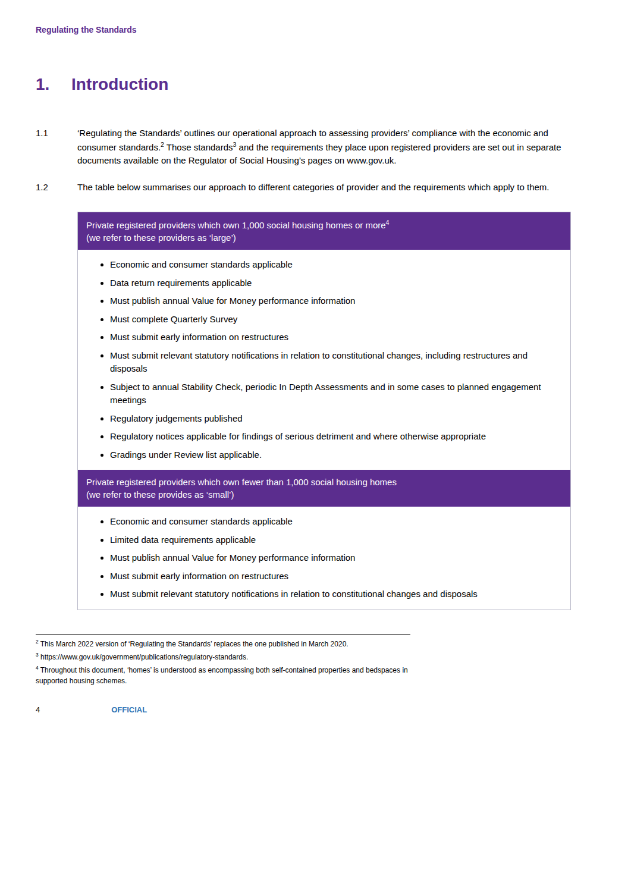Regulating the Standards
1. Introduction
1.1
‘Regulating the Standards’ outlines our operational approach to assessing providers’ compliance with the economic and consumer standards.2 Those standards3 and the requirements they place upon registered providers are set out in separate documents available on the Regulator of Social Housing’s pages on www.gov.uk.
1.2
The table below summarises our approach to different categories of provider and the requirements which apply to them.
Private registered providers which own 1,000 social housing homes or more4
(we refer to these providers as ‘large’)
Economic and consumer standards applicable
Data return requirements applicable
Must publish annual Value for Money performance information
Must complete Quarterly Survey
Must submit early information on restructures
Must submit relevant statutory notifications in relation to constitutional changes, including restructures and disposals
Subject to annual Stability Check, periodic In Depth Assessments and in some cases to planned engagement meetings
Regulatory judgements published
Regulatory notices applicable for findings of serious detriment and where otherwise appropriate
Gradings under Review list applicable.
Private registered providers which own fewer than 1,000 social housing homes
(we refer to these provides as ‘small’)
Economic and consumer standards applicable
Limited data requirements applicable
Must publish annual Value for Money performance information
Must submit early information on restructures
Must submit relevant statutory notifications in relation to constitutional changes and disposals
2 This March 2022 version of ‘Regulating the Standards’ replaces the one published in March 2020.
3 https://www.gov.uk/government/publications/regulatory-standards.
4 Throughout this document, ‘homes’ is understood as encompassing both self-contained properties and bedspaces in supported housing schemes.
4 OFFICIAL